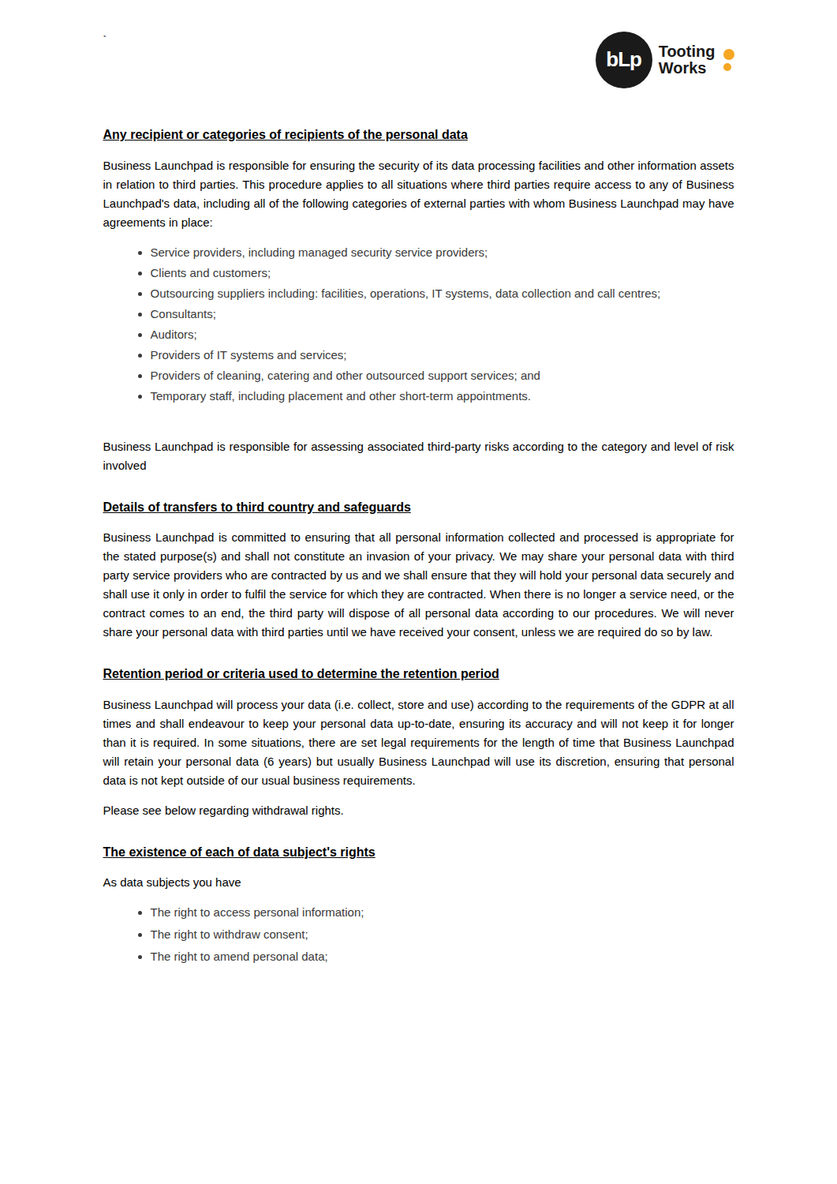`
bLp
Tooting
Works
Any recipient or categories of recipients of the personal data
Business Launchpad is responsible for ensuring the security of its data processing facilities and other information assets in relation to third parties. This procedure applies to all situations where third parties require access to any of Business Launchpad's data, including all of the following categories of external parties with whom Business Launchpad may have agreements in place:
Service providers, including managed security service providers;
Clients and customers;
Outsourcing suppliers including: facilities, operations, IT systems, data collection and call centres;
Consultants;
Auditors;
Providers of IT systems and services;
Providers of cleaning, catering and other outsourced support services; and
Temporary staff, including placement and other short-term appointments.
Business Launchpad is responsible for assessing associated third-party risks according to the category and level of risk involved
Details of transfers to third country and safeguards
Business Launchpad is committed to ensuring that all personal information collected and processed is appropriate for the stated purpose(s) and shall not constitute an invasion of your privacy. We may share your personal data with third party service providers who are contracted by us and we shall ensure that they will hold your personal data securely and shall use it only in order to fulfil the service for which they are contracted. When there is no longer a service need, or the contract comes to an end, the third party will dispose of all personal data according to our procedures. We will never share your personal data with third parties until we have received your consent, unless we are required do so by law.
Retention period or criteria used to determine the retention period
Business Launchpad will process your data (i.e. collect, store and use) according to the requirements of the GDPR at all times and shall endeavour to keep your personal data up-to-date, ensuring its accuracy and will not keep it for longer than it is required. In some situations, there are set legal requirements for the length of time that Business Launchpad will retain your personal data (6 years) but usually Business Launchpad will use its discretion, ensuring that personal data is not kept outside of our usual business requirements.
Please see below regarding withdrawal rights.
The existence of each of data subject's rights
As data subjects you have
The right to access personal information;
The right to withdraw consent;
The right to amend personal data;